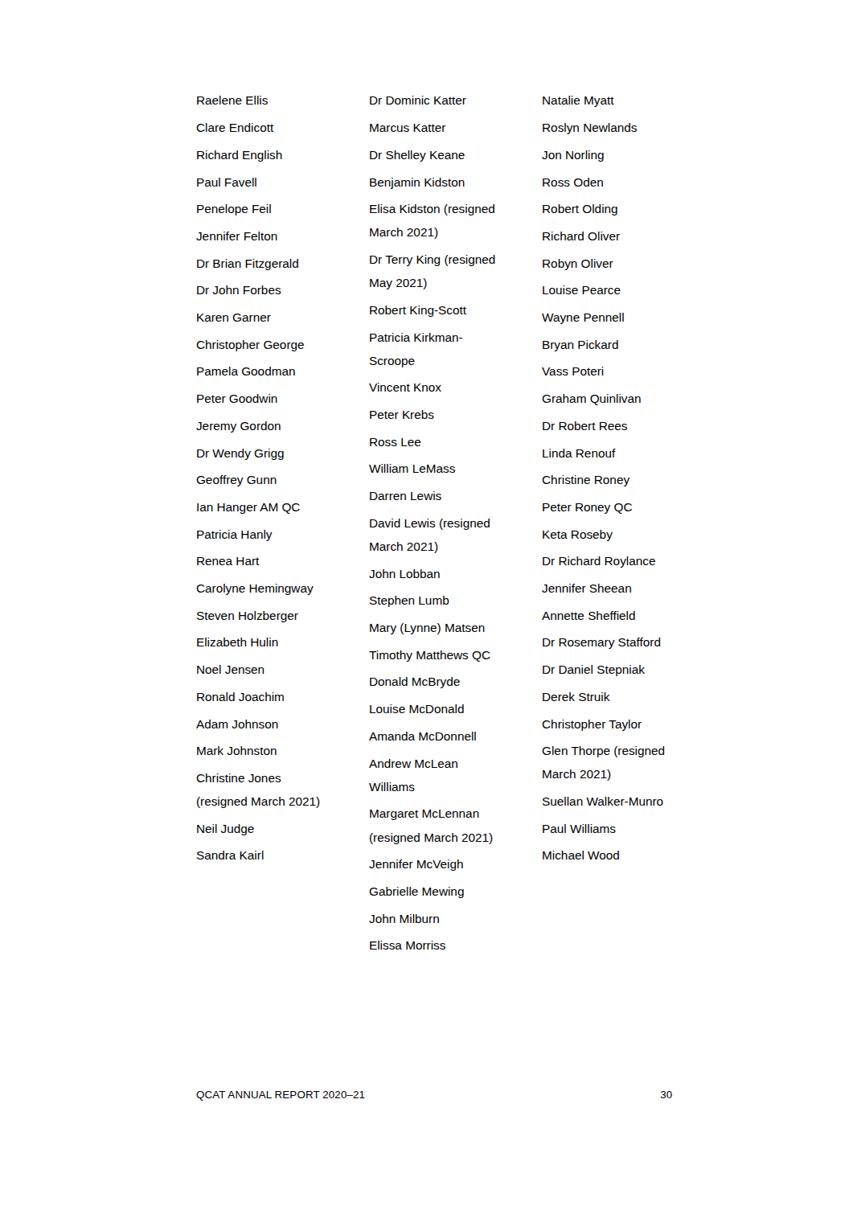Raelene Ellis
Clare Endicott
Richard English
Paul Favell
Penelope Feil
Jennifer Felton
Dr Brian Fitzgerald
Dr John Forbes
Karen Garner
Christopher George
Pamela Goodman
Peter Goodwin
Jeremy Gordon
Dr Wendy Grigg
Geoffrey Gunn
Ian Hanger AM QC
Patricia Hanly
Renea Hart
Carolyne Hemingway
Steven Holzberger
Elizabeth Hulin
Noel Jensen
Ronald Joachim
Adam Johnson
Mark Johnston
Christine Jones (resigned March 2021)
Neil Judge
Sandra Kairl
Dr Dominic Katter
Marcus Katter
Dr Shelley Keane
Benjamin Kidston
Elisa Kidston (resigned March 2021)
Dr Terry King (resigned May 2021)
Robert King-Scott
Patricia Kirkman-Scroope
Vincent Knox
Peter Krebs
Ross Lee
William LeMass
Darren Lewis
David Lewis (resigned March 2021)
John Lobban
Stephen Lumb
Mary (Lynne) Matsen
Timothy Matthews QC
Donald McBryde
Louise McDonald
Amanda McDonnell
Andrew McLean Williams
Margaret McLennan (resigned March 2021)
Jennifer McVeigh
Gabrielle Mewing
John Milburn
Elissa Morriss
Natalie Myatt
Roslyn Newlands
Jon Norling
Ross Oden
Robert Olding
Richard Oliver
Robyn Oliver
Louise Pearce
Wayne Pennell
Bryan Pickard
Vass Poteri
Graham Quinlivan
Dr Robert Rees
Linda Renouf
Christine Roney
Peter Roney QC
Keta Roseby
Dr Richard Roylance
Jennifer Sheean
Annette Sheffield
Dr Rosemary Stafford
Dr Daniel Stepniak
Derek Struik
Christopher Taylor
Glen Thorpe (resigned March 2021)
Suellan Walker-Munro
Paul Williams
Michael Wood
QCAT Annual Report 2020–21 30